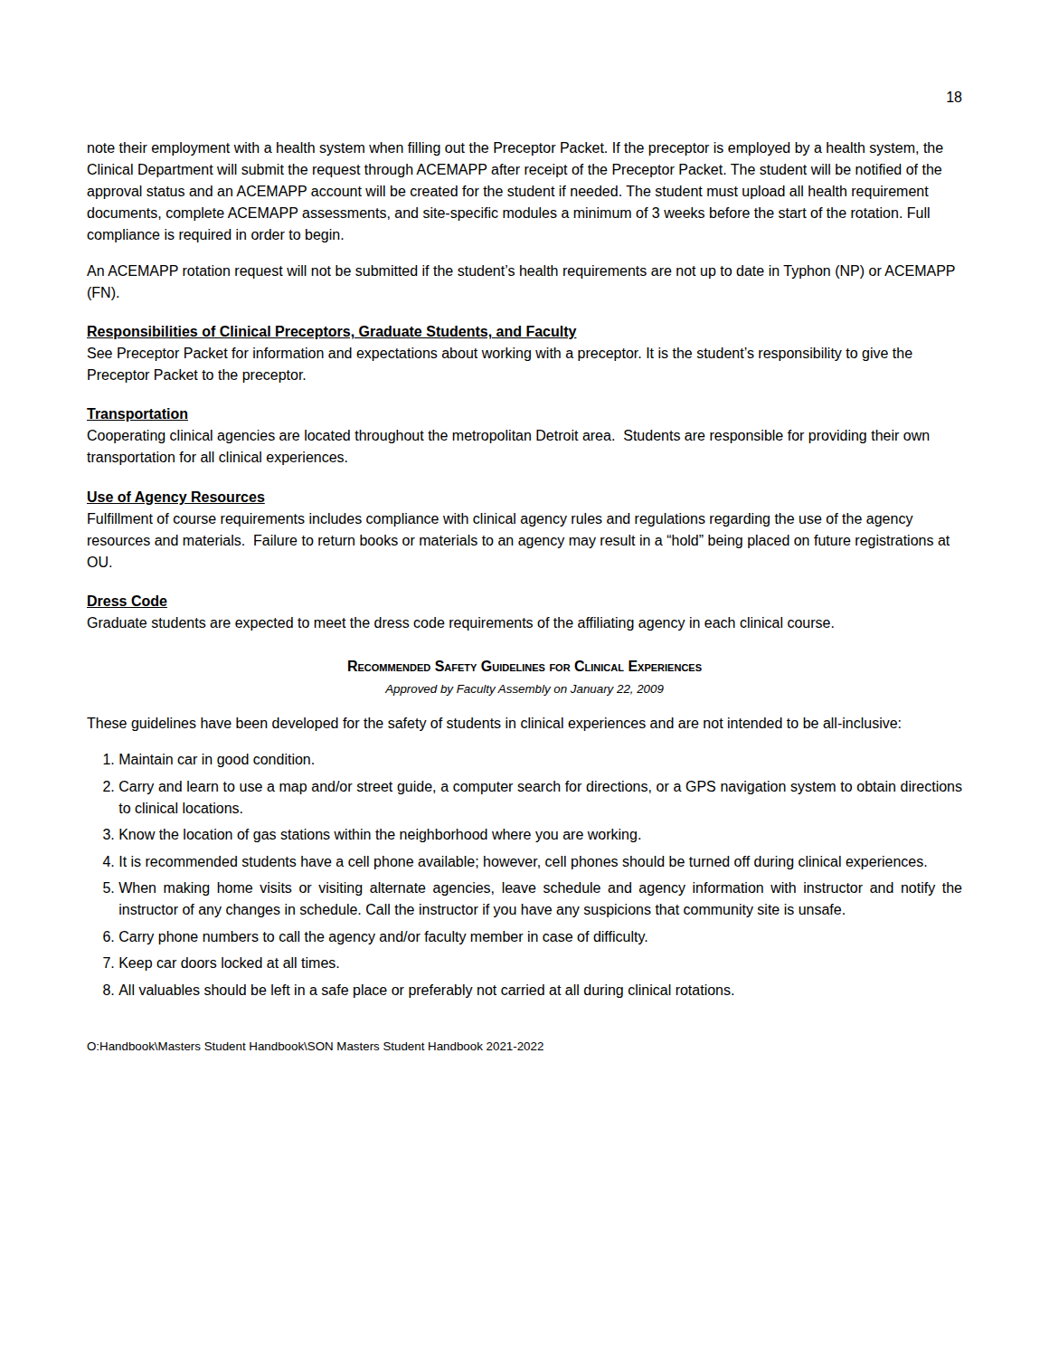18
note their employment with a health system when filling out the Preceptor Packet. If the preceptor is employed by a health system, the Clinical Department will submit the request through ACEMAPP after receipt of the Preceptor Packet. The student will be notified of the approval status and an ACEMAPP account will be created for the student if needed. The student must upload all health requirement documents, complete ACEMAPP assessments, and site-specific modules a minimum of 3 weeks before the start of the rotation. Full compliance is required in order to begin.
An ACEMAPP rotation request will not be submitted if the student’s health requirements are not up to date in Typhon (NP) or ACEMAPP (FN).
Responsibilities of Clinical Preceptors, Graduate Students, and Faculty
See Preceptor Packet for information and expectations about working with a preceptor. It is the student’s responsibility to give the Preceptor Packet to the preceptor.
Transportation
Cooperating clinical agencies are located throughout the metropolitan Detroit area. Students are responsible for providing their own transportation for all clinical experiences.
Use of Agency Resources
Fulfillment of course requirements includes compliance with clinical agency rules and regulations regarding the use of the agency resources and materials. Failure to return books or materials to an agency may result in a “hold” being placed on future registrations at OU.
Dress Code
Graduate students are expected to meet the dress code requirements of the affiliating agency in each clinical course.
Recommended Safety Guidelines for Clinical Experiences
Approved by Faculty Assembly on January 22, 2009
These guidelines have been developed for the safety of students in clinical experiences and are not intended to be all-inclusive:
Maintain car in good condition.
Carry and learn to use a map and/or street guide, a computer search for directions, or a GPS navigation system to obtain directions to clinical locations.
Know the location of gas stations within the neighborhood where you are working.
It is recommended students have a cell phone available; however, cell phones should be turned off during clinical experiences.
When making home visits or visiting alternate agencies, leave schedule and agency information with instructor and notify the instructor of any changes in schedule. Call the instructor if you have any suspicions that community site is unsafe.
Carry phone numbers to call the agency and/or faculty member in case of difficulty.
Keep car doors locked at all times.
All valuables should be left in a safe place or preferably not carried at all during clinical rotations.
O:Handbook\Masters Student Handbook\SON Masters Student Handbook 2021-2022